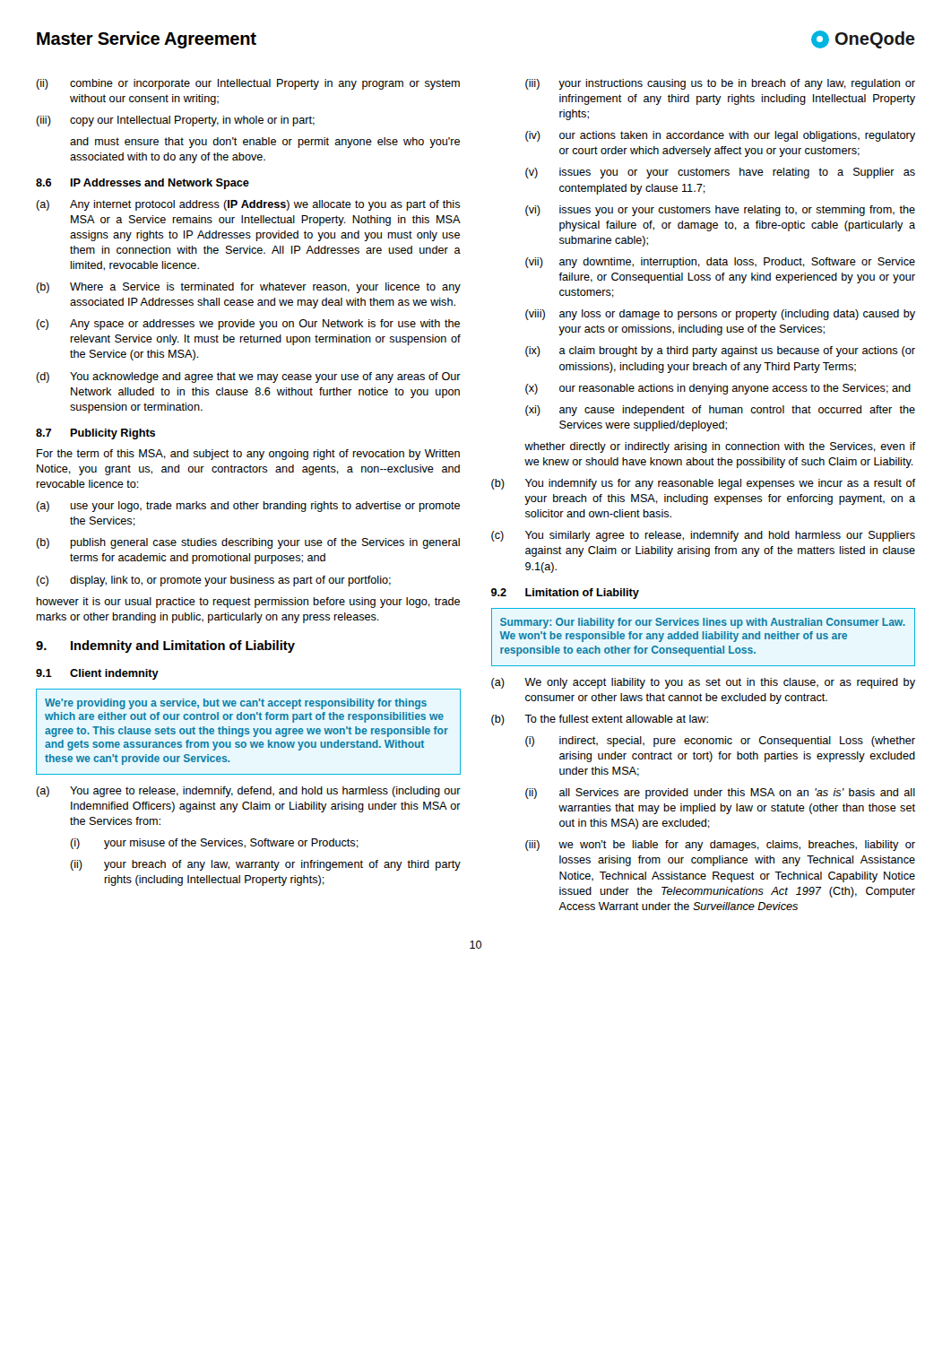Master Service Agreement
OneQode
(ii) combine or incorporate our Intellectual Property in any program or system without our consent in writing;
(iii) copy our Intellectual Property, in whole or in part;
and must ensure that you don't enable or permit anyone else who you're associated with to do any of the above.
8.6 IP Addresses and Network Space
(a) Any internet protocol address (IP Address) we allocate to you as part of this MSA or a Service remains our Intellectual Property. Nothing in this MSA assigns any rights to IP Addresses provided to you and you must only use them in connection with the Service. All IP Addresses are used under a limited, revocable licence.
(b) Where a Service is terminated for whatever reason, your licence to any associated IP Addresses shall cease and we may deal with them as we wish.
(c) Any space or addresses we provide you on Our Network is for use with the relevant Service only. It must be returned upon termination or suspension of the Service (or this MSA).
(d) You acknowledge and agree that we may cease your use of any areas of Our Network alluded to in this clause 8.6 without further notice to you upon suspension or termination.
8.7 Publicity Rights
For the term of this MSA, and subject to any ongoing right of revocation by Written Notice, you grant us, and our contractors and agents, a non--exclusive and revocable licence to:
(a) use your logo, trade marks and other branding rights to advertise or promote the Services;
(b) publish general case studies describing your use of the Services in general terms for academic and promotional purposes; and
(c) display, link to, or promote your business as part of our portfolio;
however it is our usual practice to request permission before using your logo, trade marks or other branding in public, particularly on any press releases.
9. Indemnity and Limitation of Liability
9.1 Client indemnity
We're providing you a service, but we can't accept responsibility for things which are either out of our control or don't form part of the responsibilities we agree to. This clause sets out the things you agree we won't be responsible for and gets some assurances from you so we know you understand. Without these we can't provide our Services.
(a) You agree to release, indemnify, defend, and hold us harmless (including our Indemnified Officers) against any Claim or Liability arising under this MSA or the Services from:
(i) your misuse of the Services, Software or Products;
(ii) your breach of any law, warranty or infringement of any third party rights (including Intellectual Property rights);
(iii) your instructions causing us to be in breach of any law, regulation or infringement of any third party rights including Intellectual Property rights;
(iv) our actions taken in accordance with our legal obligations, regulatory or court order which adversely affect you or your customers;
(v) issues you or your customers have relating to a Supplier as contemplated by clause 11.7;
(vi) issues you or your customers have relating to, or stemming from, the physical failure of, or damage to, a fibre-optic cable (particularly a submarine cable);
(vii) any downtime, interruption, data loss, Product, Software or Service failure, or Consequential Loss of any kind experienced by you or your customers;
(viii) any loss or damage to persons or property (including data) caused by your acts or omissions, including use of the Services;
(ix) a claim brought by a third party against us because of your actions (or omissions), including your breach of any Third Party Terms;
(x) our reasonable actions in denying anyone access to the Services; and
(xi) any cause independent of human control that occurred after the Services were supplied/deployed;
whether directly or indirectly arising in connection with the Services, even if we knew or should have known about the possibility of such Claim or Liability.
(b) You indemnify us for any reasonable legal expenses we incur as a result of your breach of this MSA, including expenses for enforcing payment, on a solicitor and own-client basis.
(c) You similarly agree to release, indemnify and hold harmless our Suppliers against any Claim or Liability arising from any of the matters listed in clause 9.1(a).
9.2 Limitation of Liability
Summary: Our liability for our Services lines up with Australian Consumer Law. We won't be responsible for any added liability and neither of us are responsible to each other for Consequential Loss.
(a) We only accept liability to you as set out in this clause, or as required by consumer or other laws that cannot be excluded by contract.
(b) To the fullest extent allowable at law:
(i) indirect, special, pure economic or Consequential Loss (whether arising under contract or tort) for both parties is expressly excluded under this MSA;
(ii) all Services are provided under this MSA on an 'as is' basis and all warranties that may be implied by law or statute (other than those set out in this MSA) are excluded;
(iii) we won't be liable for any damages, claims, breaches, liability or losses arising from our compliance with any Technical Assistance Notice, Technical Assistance Request or Technical Capability Notice issued under the Telecommunications Act 1997 (Cth), Computer Access Warrant under the Surveillance Devices
10